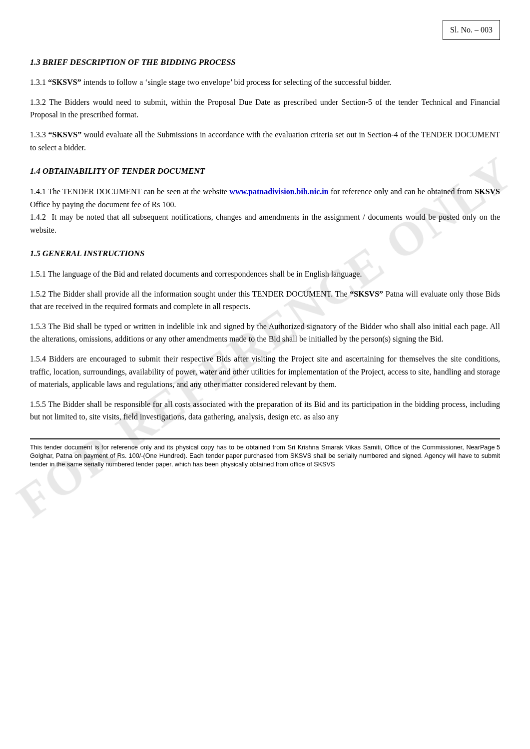FOR REFERENCE ONLY
Sl. No. – 003
1.3 BRIEF DESCRIPTION OF THE BIDDING PROCESS
1.3.1 “SKSVS” intends to follow a ‘single stage two envelope’ bid process for selecting of the successful bidder.
1.3.2 The Bidders would need to submit, within the Proposal Due Date as prescribed under Section-5 of the tender Technical and Financial Proposal in the prescribed format.
1.3.3 “SKSVS” would evaluate all the Submissions in accordance with the evaluation criteria set out in Section-4 of the TENDER DOCUMENT to select a bidder.
1.4 OBTAINABILITY OF TENDER DOCUMENT
1.4.1 The TENDER DOCUMENT can be seen at the website www.patnadivision.bih.nic.in for reference only and can be obtained from SKSVS Office by paying the document fee of Rs 100.
1.4.2 It may be noted that all subsequent notifications, changes and amendments in the assignment / documents would be posted only on the website.
1.5 GENERAL INSTRUCTIONS
1.5.1 The language of the Bid and related documents and correspondences shall be in English language.
1.5.2 The Bidder shall provide all the information sought under this TENDER DOCUMENT. The “SKSVS” Patna will evaluate only those Bids that are received in the required formats and complete in all respects.
1.5.3 The Bid shall be typed or written in indelible ink and signed by the Authorized signatory of the Bidder who shall also initial each page. All the alterations, omissions, additions or any other amendments made to the Bid shall be initialled by the person(s) signing the Bid.
1.5.4 Bidders are encouraged to submit their respective Bids after visiting the Project site and ascertaining for themselves the site conditions, traffic, location, surroundings, availability of power, water and other utilities for implementation of the Project, access to site, handling and storage of materials, applicable laws and regulations, and any other matter considered relevant by them.
1.5.5 The Bidder shall be responsible for all costs associated with the preparation of its Bid and its participation in the bidding process, including but not limited to, site visits, field investigations, data gathering, analysis, design etc. as also any
Page 5 This tender document is for reference only and its physical copy has to be obtained from Sri Krishna Smarak Vikas Samiti, Office of the Commissioner, Near Golghar, Patna on payment of Rs. 100/-(One Hundred). Each tender paper purchased from SKSVS shall be serially numbered and signed. Agency will have to submit tender in the same serially numbered tender paper, which has been physically obtained from office of SKSVS